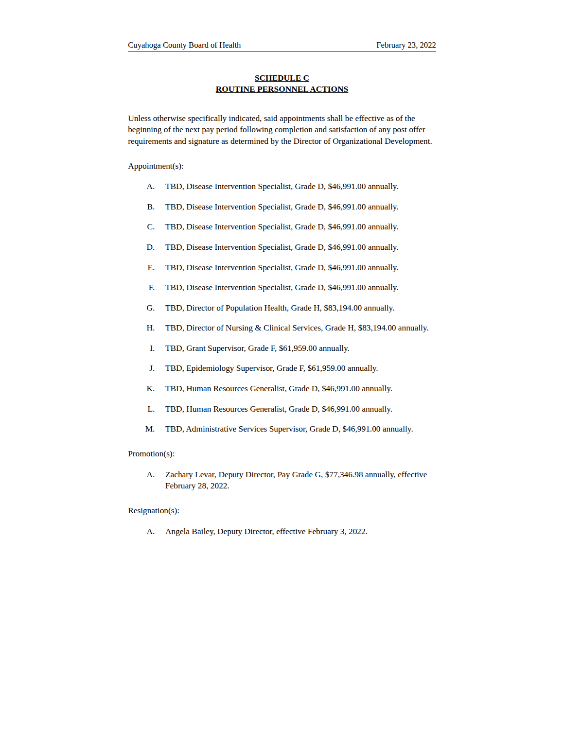Cuyahoga County Board of Health
February 23, 2022
SCHEDULE C ROUTINE PERSONNEL ACTIONS
Unless otherwise specifically indicated, said appointments shall be effective as of the beginning of the next pay period following completion and satisfaction of any post offer requirements and signature as determined by the Director of Organizational Development.
Appointment(s):
TBD, Disease Intervention Specialist, Grade D, $46,991.00 annually.
TBD, Disease Intervention Specialist, Grade D, $46,991.00 annually.
TBD, Disease Intervention Specialist, Grade D, $46,991.00 annually.
TBD, Disease Intervention Specialist, Grade D, $46,991.00 annually.
TBD, Disease Intervention Specialist, Grade D, $46,991.00 annually.
TBD, Disease Intervention Specialist, Grade D, $46,991.00 annually.
TBD, Director of Population Health, Grade H, $83,194.00 annually.
TBD, Director of Nursing & Clinical Services, Grade H, $83,194.00 annually.
TBD, Grant Supervisor, Grade F, $61,959.00 annually.
TBD, Epidemiology Supervisor, Grade F, $61,959.00 annually.
TBD, Human Resources Generalist, Grade D, $46,991.00 annually.
TBD, Human Resources Generalist, Grade D, $46,991.00 annually.
TBD, Administrative Services Supervisor, Grade D, $46,991.00 annually.
Promotion(s):
Zachary Levar, Deputy Director, Pay Grade G, $77,346.98 annually, effective February 28, 2022.
Resignation(s):
Angela Bailey, Deputy Director, effective February 3, 2022.